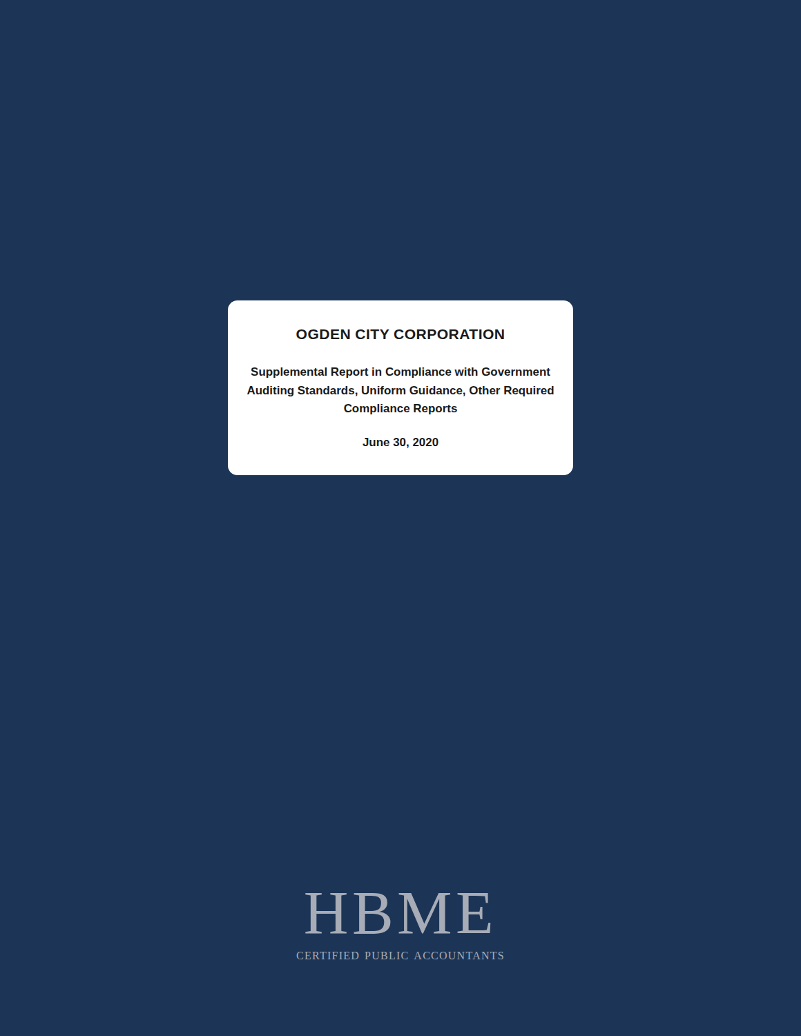OGDEN CITY CORPORATION
Supplemental Report in Compliance with Government Auditing Standards, Uniform Guidance, Other Required Compliance Reports
June 30, 2020
HBME Certified Public Accountants